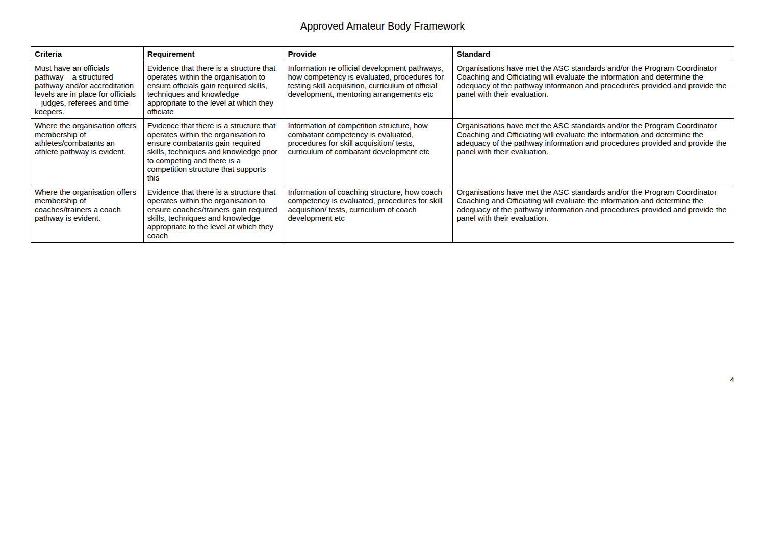Approved Amateur Body Framework
| Criteria | Requirement | Provide | Standard |
| --- | --- | --- | --- |
| Must have an officials pathway – a structured pathway and/or accreditation levels are in place for officials – judges, referees and time keepers. | Evidence that there is a structure that operates within the organisation to ensure officials gain required skills, techniques and knowledge appropriate to the level at which they officiate | Information re official development pathways, how competency is evaluated, procedures for testing skill acquisition, curriculum of official development, mentoring arrangements etc | Organisations have met the ASC standards and/or the Program Coordinator Coaching and Officiating will evaluate the information and determine the adequacy of the pathway information and procedures provided and provide the panel with their evaluation. |
| Where the organisation offers membership of athletes/combatants an athlete pathway is evident. | Evidence that there is a structure that operates within the organisation to ensure combatants gain required skills, techniques and knowledge prior to competing and there is a competition structure that supports this | Information of competition structure, how combatant competency is evaluated, procedures for skill acquisition/ tests, curriculum of combatant development etc | Organisations have met the ASC standards and/or the Program Coordinator Coaching and Officiating will evaluate the information and determine the adequacy of the pathway information and procedures provided and provide the panel with their evaluation. |
| Where the organisation offers membership of coaches/trainers a coach pathway is evident. | Evidence that there is a structure that operates within the organisation to ensure coaches/trainers gain required skills, techniques and knowledge appropriate to the level at which they coach | Information of coaching structure, how coach competency is evaluated, procedures for skill acquisition/ tests, curriculum of coach development etc | Organisations have met the ASC standards and/or the Program Coordinator Coaching and Officiating will evaluate the information and determine the adequacy of the pathway information and procedures provided and provide the panel with their evaluation. |
4